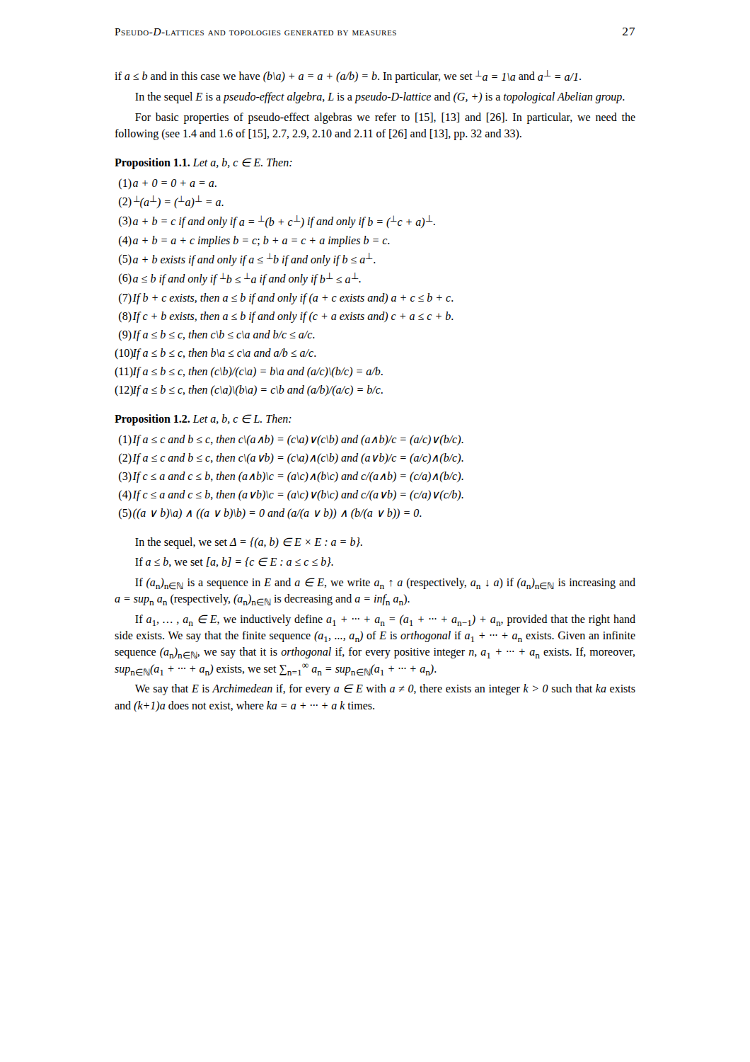Pseudo-D-lattices and topologies generated by measures 27
if a ≤ b and in this case we have (b\a) + a = a + (a/b) = b. In particular, we set ⊥a = 1\a and a⊥ = a/1.
In the sequel E is a pseudo-effect algebra, L is a pseudo-D-lattice and (G, +) is a topological Abelian group.
For basic properties of pseudo-effect algebras we refer to [15], [13] and [26]. In particular, we need the following (see 1.4 and 1.6 of [15], 2.7, 2.9, 2.10 and 2.11 of [26] and [13], pp. 32 and 33).
Proposition 1.1. Let a, b, c ∈ E. Then:
(1) a + 0 = 0 + a = a.
(2) ⊥(a⊥) = (⊥a)⊥ = a.
(3) a + b = c if and only if a = ⊥(b + c⊥) if and only if b = (⊥c + a)⊥.
(4) a + b = a + c implies b = c; b + a = c + a implies b = c.
(5) a + b exists if and only if a ≤ ⊥b if and only if b ≤ a⊥.
(6) a ≤ b if and only if ⊥b ≤ ⊥a if and only if b⊥ ≤ a⊥.
(7) If b + c exists, then a ≤ b if and only if (a + c exists and) a + c ≤ b + c.
(8) If c + b exists, then a ≤ b if and only if (c + a exists and) c + a ≤ c + b.
(9) If a ≤ b ≤ c, then c\b ≤ c\a and b/c ≤ a/c.
(10) If a ≤ b ≤ c, then b\a ≤ c\a and a/b ≤ a/c.
(11) If a ≤ b ≤ c, then (c\b)/(c\a) = b\a and (a/c)\(b/c) = a/b.
(12) If a ≤ b ≤ c, then (c\a)\(b\a) = c\b and (a/b)/(a/c) = b/c.
Proposition 1.2. Let a, b, c ∈ L. Then:
(1) If a ≤ c and b ≤ c, then c\(a∧b) = (c\a)∨(c\b) and (a∧b)/c = (a/c)∨(b/c).
(2) If a ≤ c and b ≤ c, then c\(a∨b) = (c\a)∧(c\b) and (a∨b)/c = (a/c)∧(b/c).
(3) If c ≤ a and c ≤ b, then (a∧b)\c = (a\c)∧(b\c) and c/(a∧b) = (c/a)∧(b/c).
(4) If c ≤ a and c ≤ b, then (a∨b)\c = (a\c)∨(b\c) and c/(a∨b) = (c/a)∨(c/b).
(5) ((a ∨ b)\a) ∧ ((a ∨ b)\b) = 0 and (a/(a ∨ b)) ∧ (b/(a ∨ b)) = 0.
In the sequel, we set Δ = {(a, b) ∈ E × E : a = b}.
If a ≤ b, we set [a, b] = {c ∈ E : a ≤ c ≤ b}.
If (an)n∈ℕ is a sequence in E and a ∈ E, we write an ↑ a (respectively, an ↓ a) if (an)n∈ℕ is increasing and a = supn an (respectively, (an)n∈ℕ is decreasing and a = infn an).
If a1, … , an ∈ E, we inductively define a1 + ··· + an = (a1 + ··· + an−1) + an, provided that the right hand side exists. We say that the finite sequence (a1, ..., an) of E is orthogonal if a1 + ··· + an exists. Given an infinite sequence (an)n∈ℕ, we say that it is orthogonal if, for every positive integer n, a1 + ··· + an exists. If, moreover, supn∈ℕ(a1 + ··· + an) exists, we set ∑n=1∞ an = supn∈ℕ(a1 + ··· + an).
We say that E is Archimedean if, for every a ∈ E with a ≠ 0, there exists an integer k > 0 such that ka exists and (k+1)a does not exist, where ka = a + ··· + a k times.